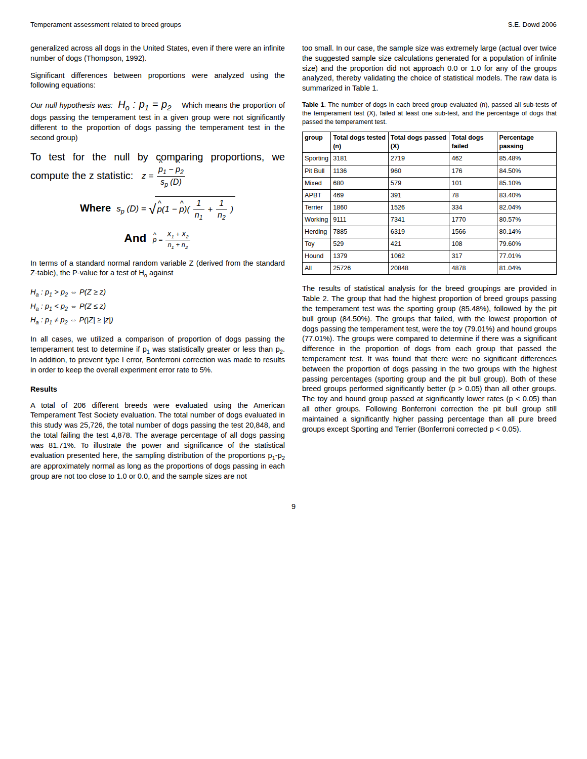Temperament assessment related to breed groups
S.E. Dowd 2006
generalized across all dogs in the United States, even if there were an infinite number of dogs (Thompson, 1992).
Significant differences between proportions were analyzed using the following equations:
Our null hypothesis was: Ho : p1 = p2 Which means the proportion of dogs passing the temperament test in a given group were not significantly different to the proportion of dogs passing the temperament test in the second group)
To test for the null by comparing proportions, we compute the z statistic: z = p1 − p2 sp (D)
Where sp (D) = √ p(1 − p)( 1 n1 + 1 n2 )
And p = X1 + X2 n1 + n2
In terms of a standard normal random variable Z (derived from the standard Z-table), the P-value for a test of Ho against
Ha : p1 > p2 ⇔ P(Z ≥ z)
Ha : p1 < p2 ⇔ P(Z ≤ z)
Ha : p1 ≠ p2 ⇔ P(|Z| ≥ |z|)
In all cases, we utilized a comparison of proportion of dogs passing the temperament test to determine if p1 was statistically greater or less than p2. In addition, to prevent type I error, Bonferroni correction was made to results in order to keep the overall experiment error rate to 5%.
Results
A total of 206 different breeds were evaluated using the American Temperament Test Society evaluation. The total number of dogs evaluated in this study was 25,726, the total number of dogs passing the test 20,848, and the total failing the test 4,878. The average percentage of all dogs passing was 81.71%. To illustrate the power and significance of the statistical evaluation presented here, the sampling distribution of the proportions p1-p2 are approximately normal as long as the proportions of dogs passing in each group are not too close to 1.0 or 0.0, and the sample sizes are not
too small. In our case, the sample size was extremely large (actual over twice the suggested sample size calculations generated for a population of infinite size) and the proportion did not approach 0.0 or 1.0 for any of the groups analyzed, thereby validating the choice of statistical models. The raw data is summarized in Table 1.
Table 1. The number of dogs in each breed group evaluated (n), passed all sub-tests of the temperament test (X), failed at least one sub-test, and the percentage of dogs that passed the temperament test.
| group | Total dogs tested (n) | Total dogs passed (X) | Total dogs failed | Percentage passing |
| --- | --- | --- | --- | --- |
| Sporting | 3181 | 2719 | 462 | 85.48% |
| Pit Bull | 1136 | 960 | 176 | 84.50% |
| Mixed | 680 | 579 | 101 | 85.10% |
| APBT | 469 | 391 | 78 | 83.40% |
| Terrier | 1860 | 1526 | 334 | 82.04% |
| Working | 9111 | 7341 | 1770 | 80.57% |
| Herding | 7885 | 6319 | 1566 | 80.14% |
| Toy | 529 | 421 | 108 | 79.60% |
| Hound | 1379 | 1062 | 317 | 77.01% |
| All | 25726 | 20848 | 4878 | 81.04% |
The results of statistical analysis for the breed groupings are provided in Table 2. The group that had the highest proportion of breed groups passing the temperament test was the sporting group (85.48%), followed by the pit bull group (84.50%). The groups that failed, with the lowest proportion of dogs passing the temperament test, were the toy (79.01%) and hound groups (77.01%). The groups were compared to determine if there was a significant difference in the proportion of dogs from each group that passed the temperament test. It was found that there were no significant differences between the proportion of dogs passing in the two groups with the highest passing percentages (sporting group and the pit bull group). Both of these breed groups performed significantly better (p > 0.05) than all other groups. The toy and hound group passed at significantly lower rates (p < 0.05) than all other groups. Following Bonferroni correction the pit bull group still maintained a significantly higher passing percentage than all pure breed groups except Sporting and Terrier (Bonferroni corrected p < 0.05).
9